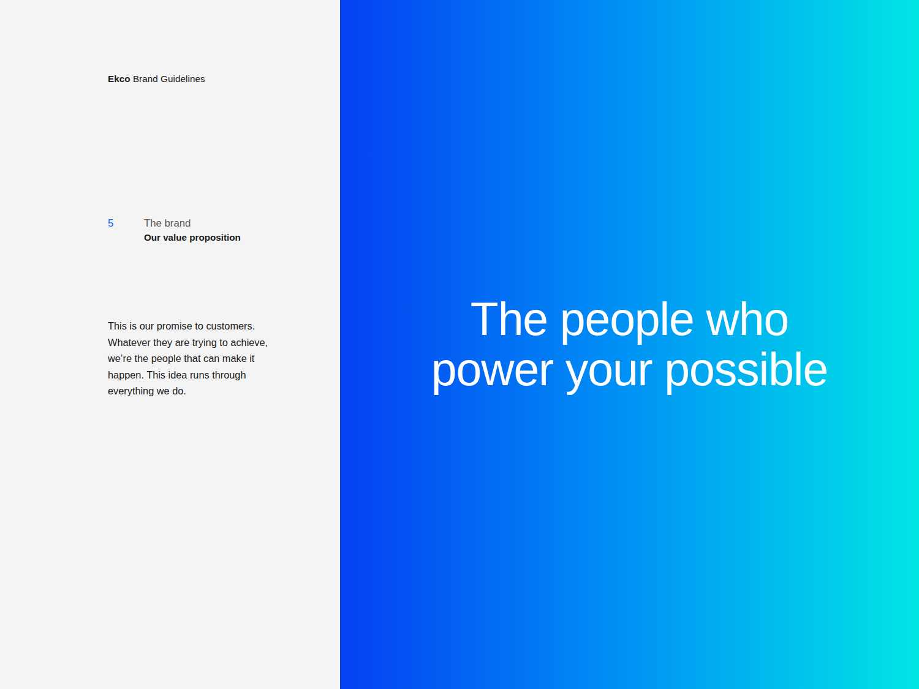Ekco Brand Guidelines
5
The brand
Our value proposition
This is our promise to customers. Whatever they are trying to achieve, we’re the people that can make it happen. This idea runs through everything we do.
The people who power your possible